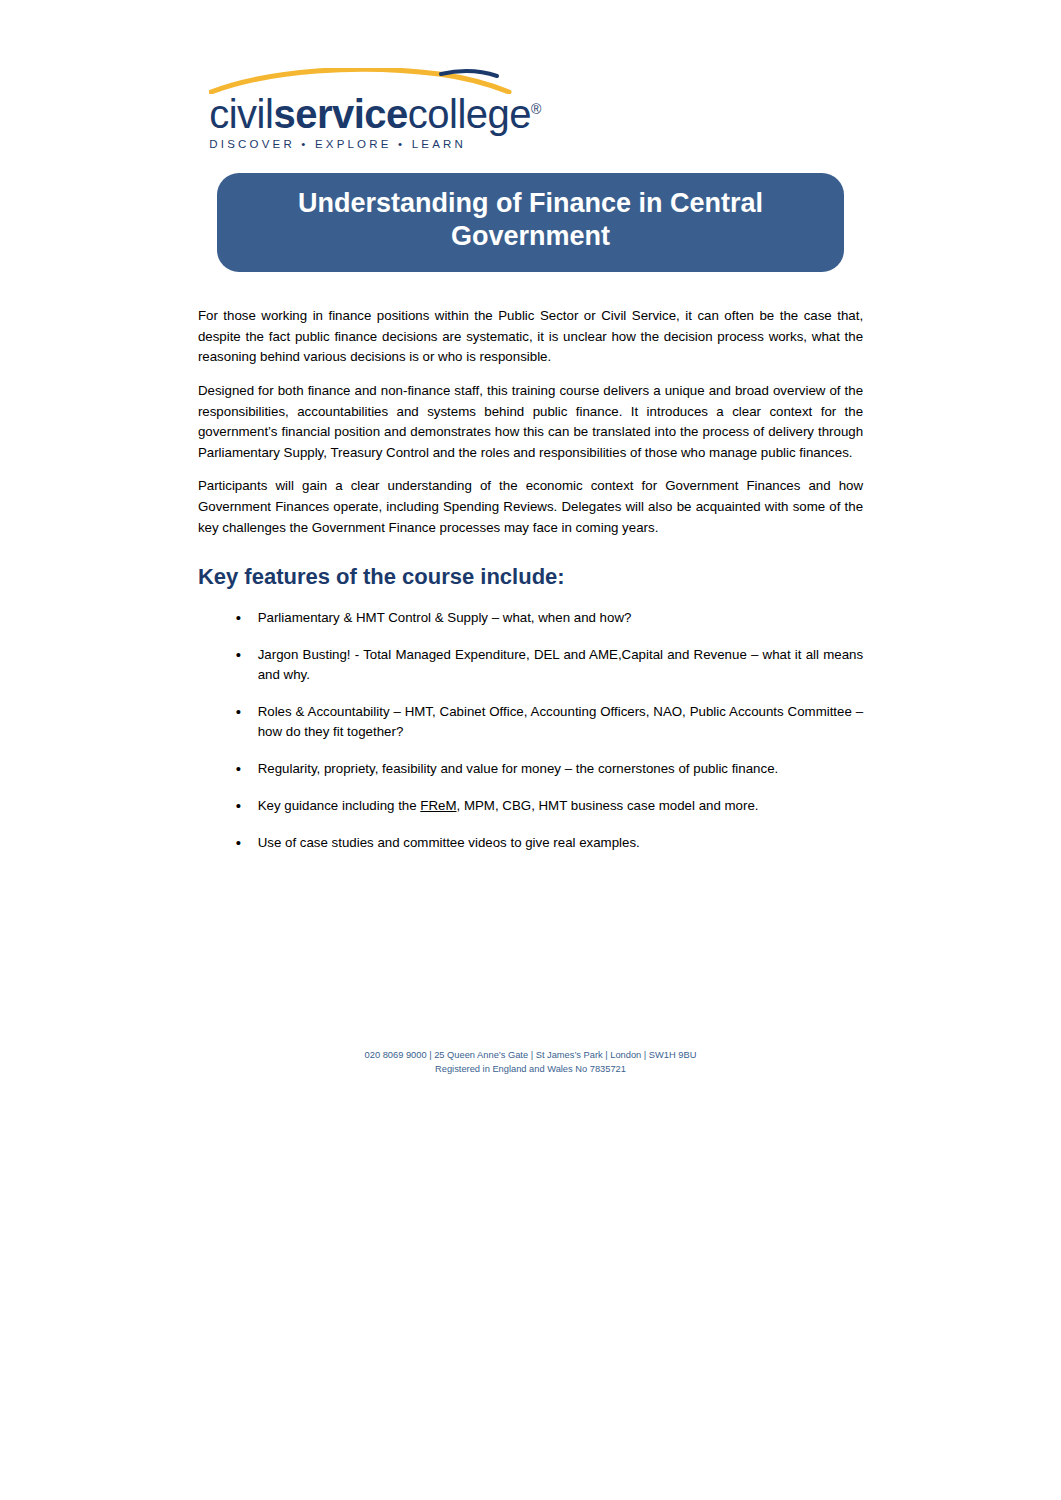civil service college®
DISCOVER • EXPLORE • LEARN
Understanding of Finance in Central Government
For those working in finance positions within the Public Sector or Civil Service, it can often be the case that, despite the fact public finance decisions are systematic, it is unclear how the decision process works, what the reasoning behind various decisions is or who is responsible.
Designed for both finance and non-finance staff, this training course delivers a unique and broad overview of the responsibilities, accountabilities and systems behind public finance. It introduces a clear context for the government’s financial position and demonstrates how this can be translated into the process of delivery through Parliamentary Supply, Treasury Control and the roles and responsibilities of those who manage public finances.
Participants will gain a clear understanding of the economic context for Government Finances and how Government Finances operate, including Spending Reviews. Delegates will also be acquainted with some of the key challenges the Government Finance processes may face in coming years.
Key features of the course include:
Parliamentary & HMT Control & Supply – what, when and how?
Jargon Busting! - Total Managed Expenditure, DEL and AME,Capital and Revenue – what it all means and why.
Roles & Accountability – HMT, Cabinet Office, Accounting Officers, NAO, Public Accounts Committee – how do they fit together?
Regularity, propriety, feasibility and value for money – the cornerstones of public finance.
Key guidance including the FReM, MPM, CBG, HMT business case model and more.
Use of case studies and committee videos to give real examples.
020 8069 9000 | 25 Queen Anne’s Gate | St James’s Park | London | SW1H 9BU
Registered in England and Wales No 7835721